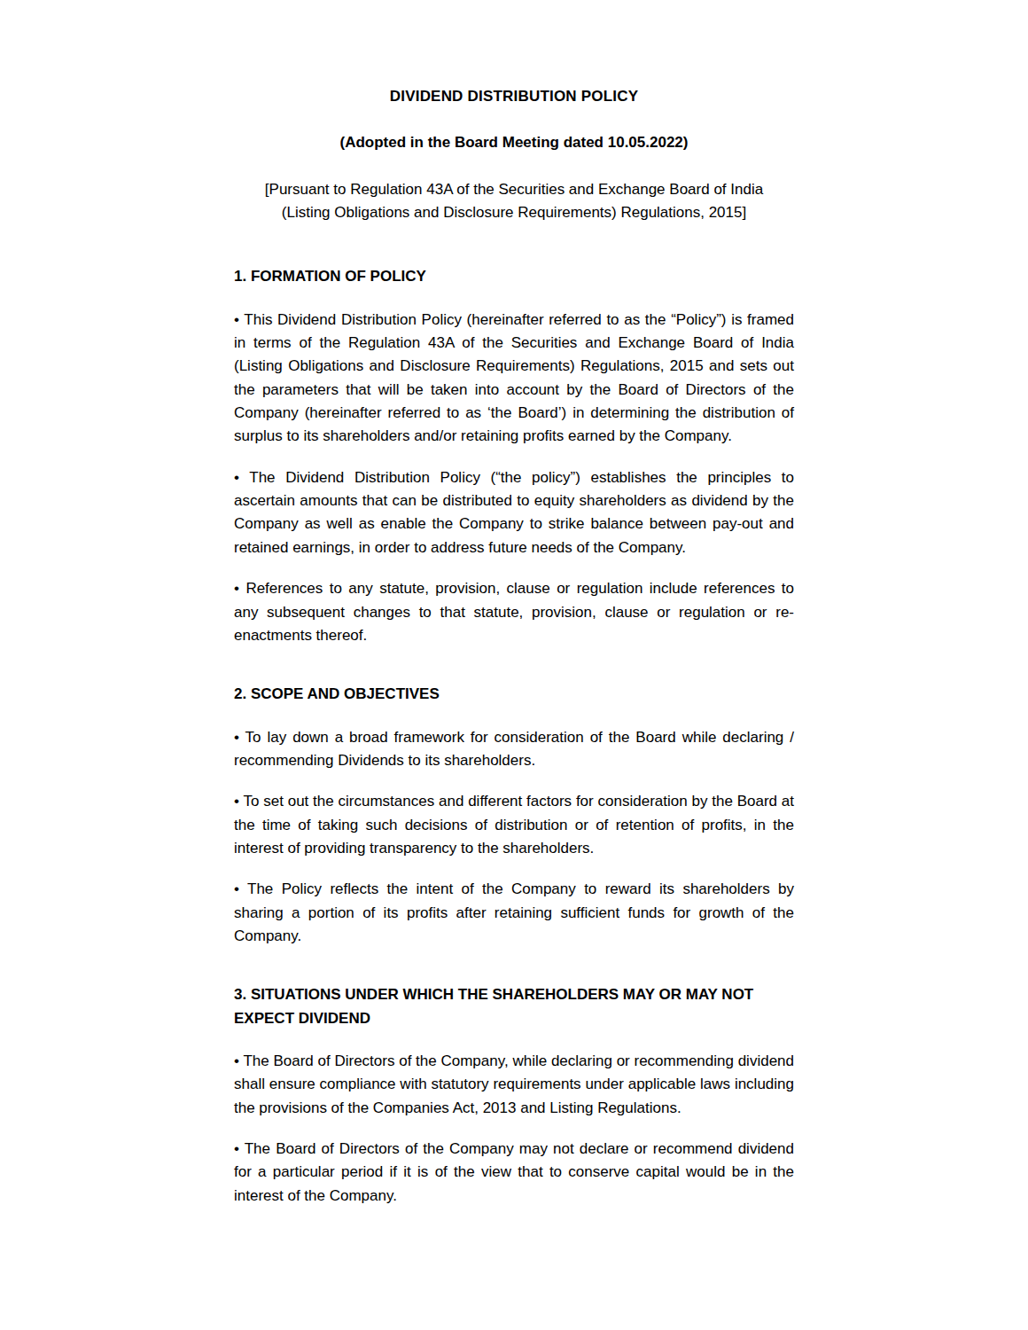DIVIDEND DISTRIBUTION POLICY
(Adopted in the Board Meeting dated 10.05.2022)
[Pursuant to Regulation 43A of the Securities and Exchange Board of India (Listing Obligations and Disclosure Requirements) Regulations, 2015]
1. Formation of Policy
• This Dividend Distribution Policy (hereinafter referred to as the “Policy”) is framed in terms of the Regulation 43A of the Securities and Exchange Board of India (Listing Obligations and Disclosure Requirements) Regulations, 2015 and sets out the parameters that will be taken into account by the Board of Directors of the Company (hereinafter referred to as ‘the Board’) in determining the distribution of surplus to its shareholders and/or retaining profits earned by the Company.
• The Dividend Distribution Policy (“the policy”) establishes the principles to ascertain amounts that can be distributed to equity shareholders as dividend by the Company as well as enable the Company to strike balance between pay-out and retained earnings, in order to address future needs of the Company.
• References to any statute, provision, clause or regulation include references to any subsequent changes to that statute, provision, clause or regulation or re-enactments thereof.
2. Scope and Objectives
• To lay down a broad framework for consideration of the Board while declaring / recommending Dividends to its shareholders.
• To set out the circumstances and different factors for consideration by the Board at the time of taking such decisions of distribution or of retention of profits, in the interest of providing transparency to the shareholders.
• The Policy reflects the intent of the Company to reward its shareholders by sharing a portion of its profits after retaining sufficient funds for growth of the Company.
3. Situations under which the shareholders may or may not expect dividend
• The Board of Directors of the Company, while declaring or recommending dividend shall ensure compliance with statutory requirements under applicable laws including the provisions of the Companies Act, 2013 and Listing Regulations.
• The Board of Directors of the Company may not declare or recommend dividend for a particular period if it is of the view that to conserve capital would be in the interest of the Company.